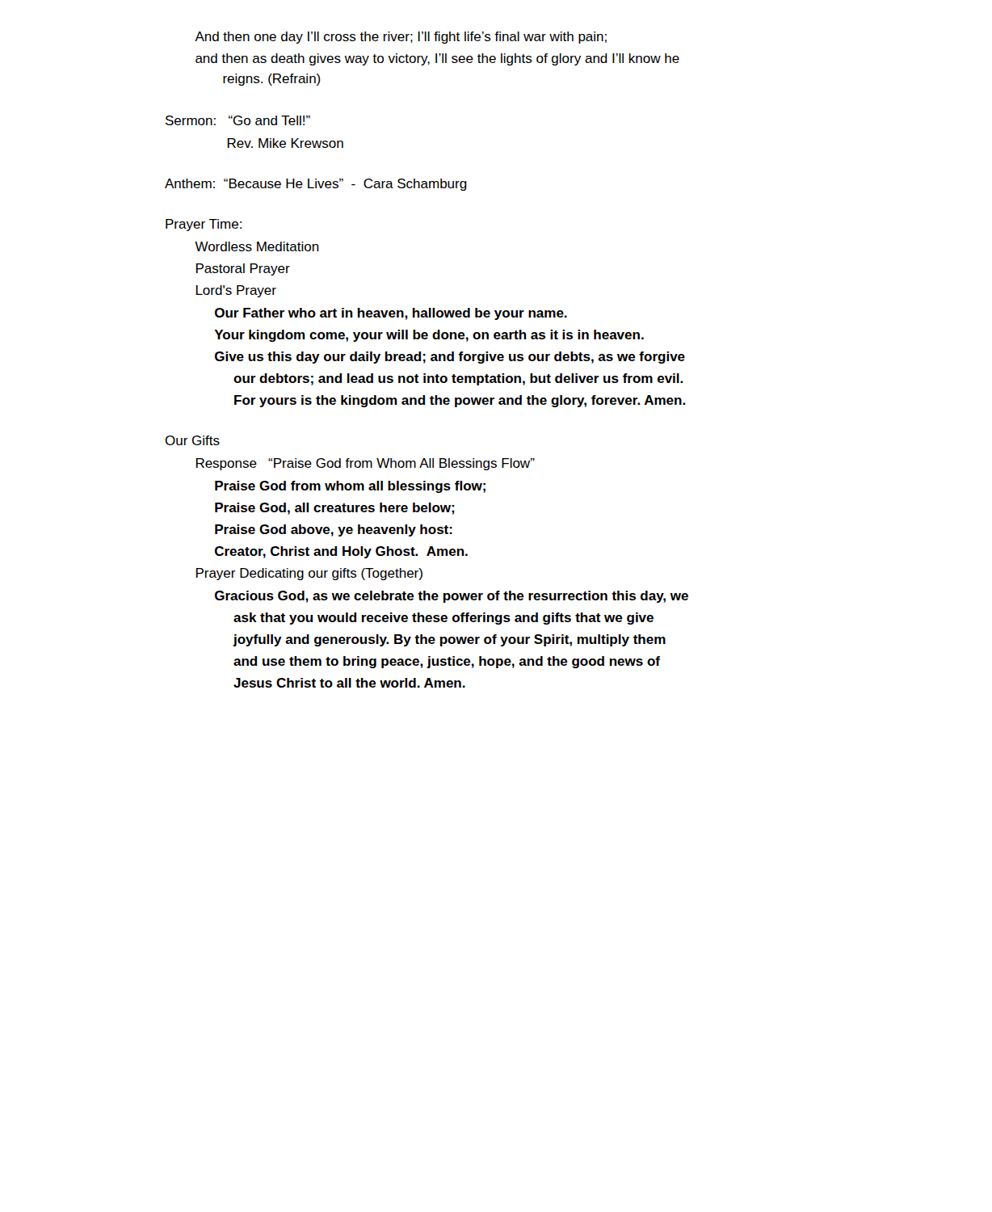And then one day I’ll cross the river; I’ll fight life’s final war with pain;
and then as death gives way to victory, I’ll see the lights of glory and I’ll know he reigns. (Refrain)
Sermon: “Go and Tell!”
Rev. Mike Krewson
Anthem: “Because He Lives” - Cara Schamburg
Prayer Time:
Wordless Meditation
Pastoral Prayer
Lord's Prayer
Our Father who art in heaven, hallowed be your name.
Your kingdom come, your will be done, on earth as it is in heaven.
Give us this day our daily bread; and forgive us our debts, as we forgive
our debtors; and lead us not into temptation, but deliver us from evil.
For yours is the kingdom and the power and the glory, forever. Amen.
Our Gifts
Response “Praise God from Whom All Blessings Flow”
Praise God from whom all blessings flow;
Praise God, all creatures here below;
Praise God above, ye heavenly host:
Creator, Christ and Holy Ghost. Amen.
Prayer Dedicating our gifts (Together)
Gracious God, as we celebrate the power of the resurrection this day, we
ask that you would receive these offerings and gifts that we give
joyfully and generously. By the power of your Spirit, multiply them
and use them to bring peace, justice, hope, and the good news of
Jesus Christ to all the world. Amen.